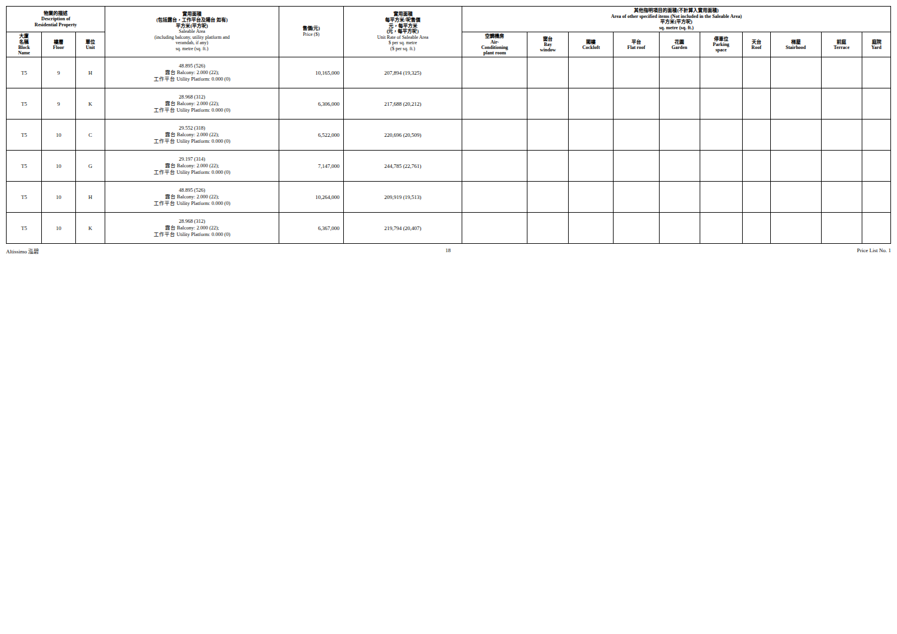| 物業的描述 Description of Residential Property | 實用面積 (包括露台，工作平台及陽台 如有) 平方米(平方呎) Saleable Area (including balcony, utility platform and verandah, if any) sq. metre (sq. ft.) | 售價(元) Price ($) | 實用面積 每平方米/呎售價 元，每平方米 (元，每平方呎) Unit Rate of Saleable Area $ per sq. metre ($ per sq. ft.) | 其他指明項目的面積(不計算入實用面積) Area of other specified items (Not included in the Saleable Area) 平方米(平方呎) sq. metre (sq. ft.) |
| --- | --- | --- | --- | --- |
| 大廈 名稱 Block Name | 樓層 Floor | 單位 Unit | 空調機房 Air- Conditioning plant room | 窗台 Bay window | 閣樓 Cockloft | 平台 Flat roof | 花園 Garden | 停車位 Parking space | 天台 Roof | 梯屋 Stairhood | 前庭 Terrace | 庭院 Yard |
| T5 | 9 | H | 48.895 (526) 露台 Balcony: 2.000 (22); 工作平台 Utility Platform: 0.000 (0) | 10,165,000 | 207,894 (19,325) | | | | | | | | | | |
| T5 | 9 | K | 28.968 (312) 露台 Balcony: 2.000 (22); 工作平台 Utility Platform: 0.000 (0) | 6,306,000 | 217,688 (20,212) | | | | | | | | | | |
| T5 | 10 | C | 29.552 (318) 露台 Balcony: 2.000 (22); 工作平台 Utility Platform: 0.000 (0) | 6,522,000 | 220,696 (20,509) | | | | | | | | | | |
| T5 | 10 | G | 29.197 (314) 露台 Balcony: 2.000 (22); 工作平台 Utility Platform: 0.000 (0) | 7,147,000 | 244,785 (22,761) | | | | | | | | | | |
| T5 | 10 | H | 48.895 (526) 露台 Balcony: 2.000 (22); 工作平台 Utility Platform: 0.000 (0) | 10,264,000 | 209,919 (19,513) | | | | | | | | | | |
| T5 | 10 | K | 28.968 (312) 露台 Balcony: 2.000 (22); 工作平台 Utility Platform: 0.000 (0) | 6,367,000 | 219,794 (20,407) | | | | | | | | | | |
Altissimo 泓碧
18
Price List No. 1